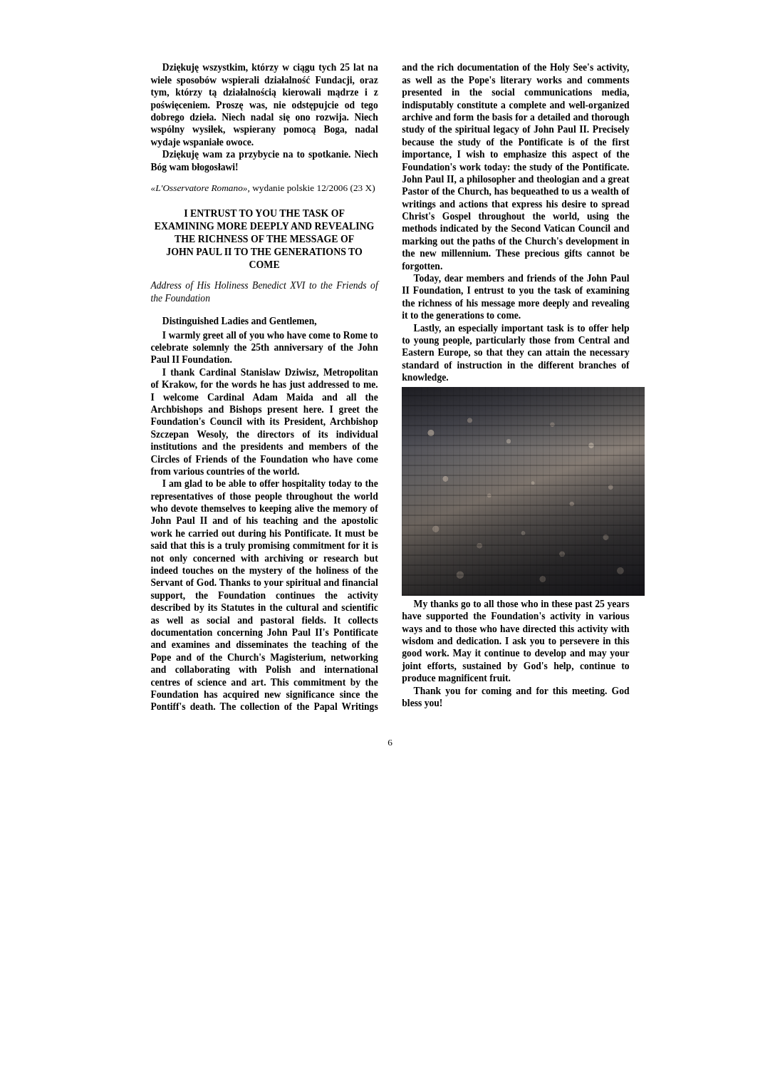Dziękuję wszystkim, którzy w ciągu tych 25 lat na wiele sposobów wspierali działalność Fundacji, oraz tym, którzy tą działalnością kierowali mądrze i z poświęceniem. Proszę was, nie odstępujcie od tego dobrego dzieła. Niech nadal się ono rozwija. Niech wspólny wysiłek, wspierany pomocą Boga, nadal wydaje wspaniałe owoce.
Dziękuję wam za przybycie na to spotkanie. Niech Bóg wam błogosławi!
«L'Osservatore Romano», wydanie polskie 12/2006 (23 X)
I entrust to you the task of
examining more deeply and revealing
the richness of the message of
John Paul II to the generations to come
Address of His Holiness Benedict XVI to the Friends of the Foundation
Distinguished Ladies and Gentlemen,
I warmly greet all of you who have come to Rome to celebrate solemnly the 25th anniversary of the John Paul II Foundation.
I thank Cardinal Stanislaw Dziwisz, Metropolitan of Krakow, for the words he has just addressed to me. I welcome Cardinal Adam Maida and all the Archbishops and Bishops present here. I greet the Foundation's Council with its President, Archbishop Szczepan Wesoly, the directors of its individual institutions and the presidents and members of the Circles of Friends of the Foundation who have come from various countries of the world.
I am glad to be able to offer hospitality today to the representatives of those people throughout the world who devote themselves to keeping alive the memory of John Paul II and of his teaching and the apostolic work he carried out during his Pontificate. It must be said that this is a truly promising commitment for it is not only concerned with archiving or research but indeed touches on the mystery of the holiness of the Servant of God. Thanks to your spiritual and financial support, the Foundation continues the activity described by its Statutes in the cultural and scientific as well as social and pastoral fields. It collects documentation concerning John Paul II's Pontificate and examines and disseminates the teaching of the Pope and of the Church's Magisterium, networking and collaborating with Polish and international centres of science and art. This commitment by the Foundation has acquired new significance since the Pontiff's death. The collection of the Papal Writings and the rich documentation of the Holy See's activity, as well as the Pope's literary works and comments presented in the social communications media, indisputably constitute a complete and well-organized archive and form the basis for a detailed and thorough study of the spiritual legacy of John Paul II. Precisely because the study of the Pontificate is of the first importance, I wish to emphasize this aspect of the Foundation's work today: the study of the Pontificate. John Paul II, a philosopher and theologian and a great Pastor of the Church, has bequeathed to us a wealth of writings and actions that express his desire to spread Christ's Gospel throughout the world, using the methods indicated by the Second Vatican Council and marking out the paths of the Church's development in the new millennium. These precious gifts cannot be forgotten.
Today, dear members and friends of the John Paul II Foundation, I entrust to you the task of examining the richness of his message more deeply and revealing it to the generations to come.
Lastly, an especially important task is to offer help to young people, particularly those from Central and Eastern Europe, so that they can attain the necessary standard of instruction in the different branches of knowledge.
My thanks go to all those who in these past 25 years have supported the Foundation's activity in various ways and to those who have directed this activity with wisdom and dedication. I ask you to persevere in this good work. May it continue to develop and may your joint efforts, sustained by God's help, continue to produce magnificent fruit.
Thank you for coming and for this meeting. God bless you!
6